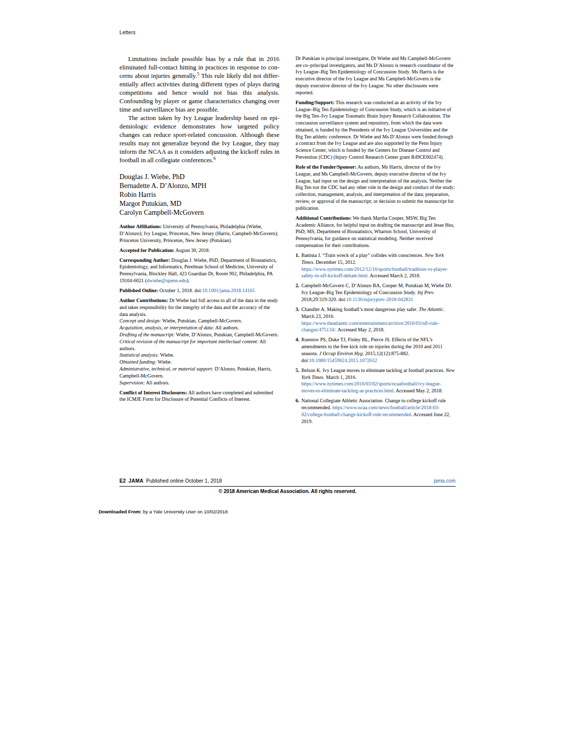Letters
Limitations include possible bias by a rule that in 2016 eliminated full-contact hitting in practices in response to concerns about injuries generally.5 This rule likely did not differentially affect activities during different types of plays during competitions and hence would not bias this analysis. Confounding by player or game characteristics changing over time and surveillance bias are possible.
The action taken by Ivy League leadership based on epidemiologic evidence demonstrates how targeted policy changes can reduce sport-related concussion. Although these results may not generalize beyond the Ivy League, they may inform the NCAA as it considers adjusting the kickoff rules in football in all collegiate conferences.6
Douglas J. Wiebe, PhD
Bernadette A. D’Alonzo, MPH
Robin Harris
Margot Putukian, MD
Carolyn Campbell-McGovern
Author Affiliations: University of Pennsylvania, Philadelphia (Wiebe, D’Alonzo); Ivy League, Princeton, New Jersey (Harris, Campbell-McGovern); Princeton University, Princeton, New Jersey (Putukian).
Accepted for Publication: August 30, 2018.
Corresponding Author: Douglas J. Wiebe, PhD, Department of Biostatistics, Epidemiology, and Informatics, Perelman School of Medicine, University of Pennsylvania, Blockley Hall, 423 Guardian Dr, Room 902, Philadelphia, PA 19104-6021 (dwiebe@upenn.edu).
Published Online: October 1, 2018. doi:10.1001/jama.2018.14165
Author Contributions: Dr Wiebe had full access to all of the data in the study and takes responsibility for the integrity of the data and the accuracy of the data analysis.
Concept and design: Wiebe, Putukian, Campbell-McGovern.
Acquisition, analysis, or interpretation of data: All authors.
Drafting of the manuscript: Wiebe, D’Alonzo, Putukian, Campbell-McGovern.
Critical revision of the manuscript for important intellectual content: All authors.
Statistical analysis: Wiebe.
Obtained funding: Wiebe.
Administrative, technical, or material support: D’Alonzo, Putukian, Harris, Campbell-McGovern.
Supervision: All authors.
Conflict of Interest Disclosures: All authors have completed and submitted the ICMJE Form for Disclosure of Potential Conflicts of Interest.
Dr Putukian is principal investigator, Dr Wiebe and Ms Campbell-McGovern are co–principal investigators, and Ms D’Alonzo is research coordinator of the Ivy League–Big Ten Epidemiology of Concussion Study. Ms Harris is the executive director of the Ivy League and Ms Campbell-McGovern is the deputy executive director of the Ivy League. No other disclosures were reported.
Funding/Support: This research was conducted as an activity of the Ivy League–Big Ten Epidemiology of Concussion Study, which is an initiative of the Big Ten–Ivy League Traumatic Brain Injury Research Collaboration. The concussion surveillance system and repository, from which the data were obtained, is funded by the Presidents of the Ivy League Universities and the Big Ten athletic conference. Dr Wiebe and Ms D’Alonzo were funded through a contract from the Ivy League and are also supported by the Penn Injury Science Center, which is funded by the Centers for Disease Control and Prevention (CDC) (Injury Control Research Center grant R49CE002474).
Role of the Funder/Sponsor: As authors, Ms Harris, director of the Ivy League, and Ms Campbell-McGovern, deputy executive director of the Ivy League, had input on the design and interpretation of the analysis. Neither the Big Ten nor the CDC had any other role in the design and conduct of the study; collection, management, analysis, and interpretation of the data; preparation, review, or approval of the manuscript; or decision to submit the manuscript for publication.
Additional Contributions: We thank Martha Cooper, MSW, Big Ten Academic Alliance, for helpful input on drafting the manuscript and Jesse Hsu, PhD, MS, Department of Biostatistics, Wharton School, University of Pennsylvania, for guidance on statistical modeling. Neither received compensation for their contributions.
Battista J. “Train wreck of a play” collides with consciences. New York Times. December 15, 2012. https://www.nytimes.com/2012/12/16/sports/football/tradition-vs-player-safety-in-nfl-kickoff-debate.html. Accessed March 2, 2018.
Campbell-McGovern C, D’Alonzo BA, Cooper M, Putukian M, Wiebe DJ. Ivy League–Big Ten Epidemiology of Concussion Study. Inj Prev. 2018;29:319-320. doi:10.1136/injuryprev-2018-042831
Chandler A. Making football’s most dangerous play safer. The Atlantic. March 23, 2016. https://www.theatlantic.com/entertainment/archive/2016/03/nfl-rule-changes/475134/. Accessed May 2, 2018.
Ruestow PS, Duke TJ, Finley BL, Pierce JS. Effects of the NFL’s amendments to the free kick rule on injuries during the 2010 and 2011 seasons. J Occup Environ Hyg. 2015;12(12):875-882. doi:10.1080/15459624.2015.1072632
Belson K. Ivy League moves to eliminate tackling at football practices. New York Times. March 1, 2016. https://www.nytimes.com/2016/03/02/sports/ncaafootball/ivy-league-moves-to-eliminate-tackling-at-practices.html. Accessed May 2, 2018.
National Collegiate Athletic Association. Change to college kickoff rule recommended. https://www.ncaa.com/news/football/article/2018-03-02/college-football-change-kickoff-rule-recommended. Accessed June 22, 2019.
E2 JAMAPublished online October 1, 2018
jama.com
© 2018 American Medical Association. All rights reserved.
Downloaded From: by a Yale University User on 10/02/2018